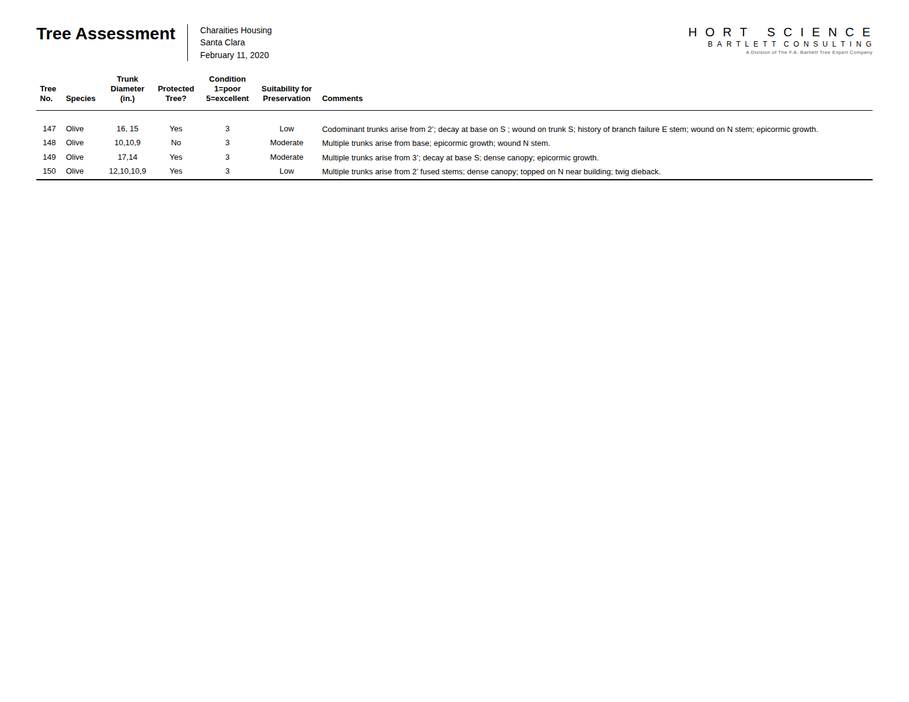Tree Assessment
Charaities Housing
Santa Clara
February 11, 2020
H O R T S C I E N C E
B A R T L E T T C O N S U L T I N G
A Division of The F.A. Bartlett Tree Expert Company
| Tree No. | Species | Trunk Diameter (in.) | Protected Tree? | Condition 1=poor 5=excellent | Suitability for Preservation | Comments |
| --- | --- | --- | --- | --- | --- | --- |
| 147 | Olive | 16, 15 | Yes | 3 | Low | Codominant trunks arise from 2’; decay at base on S ; wound on trunk S; history of branch failure E stem; wound on N stem; epicormic growth. |
| 148 | Olive | 10,10,9 | No | 3 | Moderate | Multiple trunks arise from base; epicormic growth; wound N stem. |
| 149 | Olive | 17,14 | Yes | 3 | Moderate | Multiple trunks arise from 3’; decay at base S; dense canopy; epicormic growth. |
| 150 | Olive | 12,10,10,9 | Yes | 3 | Low | Multiple trunks arise from 2’ fused stems; dense canopy; topped on N near building; twig dieback. |